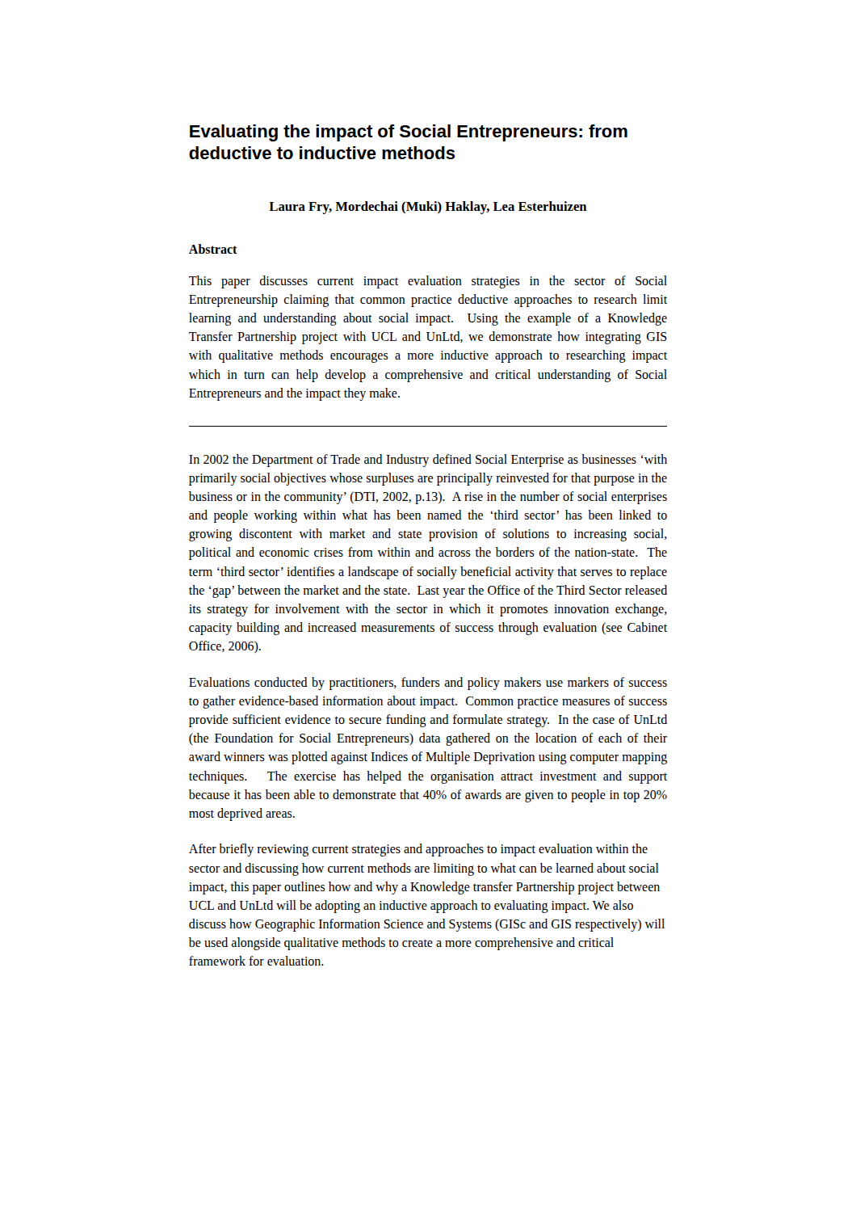Evaluating the impact of Social Entrepreneurs: from deductive to inductive methods
Laura Fry, Mordechai (Muki) Haklay, Lea Esterhuizen
Abstract
This paper discusses current impact evaluation strategies in the sector of Social Entrepreneurship claiming that common practice deductive approaches to research limit learning and understanding about social impact. Using the example of a Knowledge Transfer Partnership project with UCL and UnLtd, we demonstrate how integrating GIS with qualitative methods encourages a more inductive approach to researching impact which in turn can help develop a comprehensive and critical understanding of Social Entrepreneurs and the impact they make.
In 2002 the Department of Trade and Industry defined Social Enterprise as businesses ‘with primarily social objectives whose surpluses are principally reinvested for that purpose in the business or in the community’ (DTI, 2002, p.13). A rise in the number of social enterprises and people working within what has been named the ‘third sector’ has been linked to growing discontent with market and state provision of solutions to increasing social, political and economic crises from within and across the borders of the nation-state. The term ‘third sector’ identifies a landscape of socially beneficial activity that serves to replace the ‘gap’ between the market and the state. Last year the Office of the Third Sector released its strategy for involvement with the sector in which it promotes innovation exchange, capacity building and increased measurements of success through evaluation (see Cabinet Office, 2006).
Evaluations conducted by practitioners, funders and policy makers use markers of success to gather evidence-based information about impact. Common practice measures of success provide sufficient evidence to secure funding and formulate strategy. In the case of UnLtd (the Foundation for Social Entrepreneurs) data gathered on the location of each of their award winners was plotted against Indices of Multiple Deprivation using computer mapping techniques. The exercise has helped the organisation attract investment and support because it has been able to demonstrate that 40% of awards are given to people in top 20% most deprived areas.
After briefly reviewing current strategies and approaches to impact evaluation within the sector and discussing how current methods are limiting to what can be learned about social impact, this paper outlines how and why a Knowledge transfer Partnership project between UCL and UnLtd will be adopting an inductive approach to evaluating impact. We also discuss how Geographic Information Science and Systems (GISc and GIS respectively) will be used alongside qualitative methods to create a more comprehensive and critical framework for evaluation.